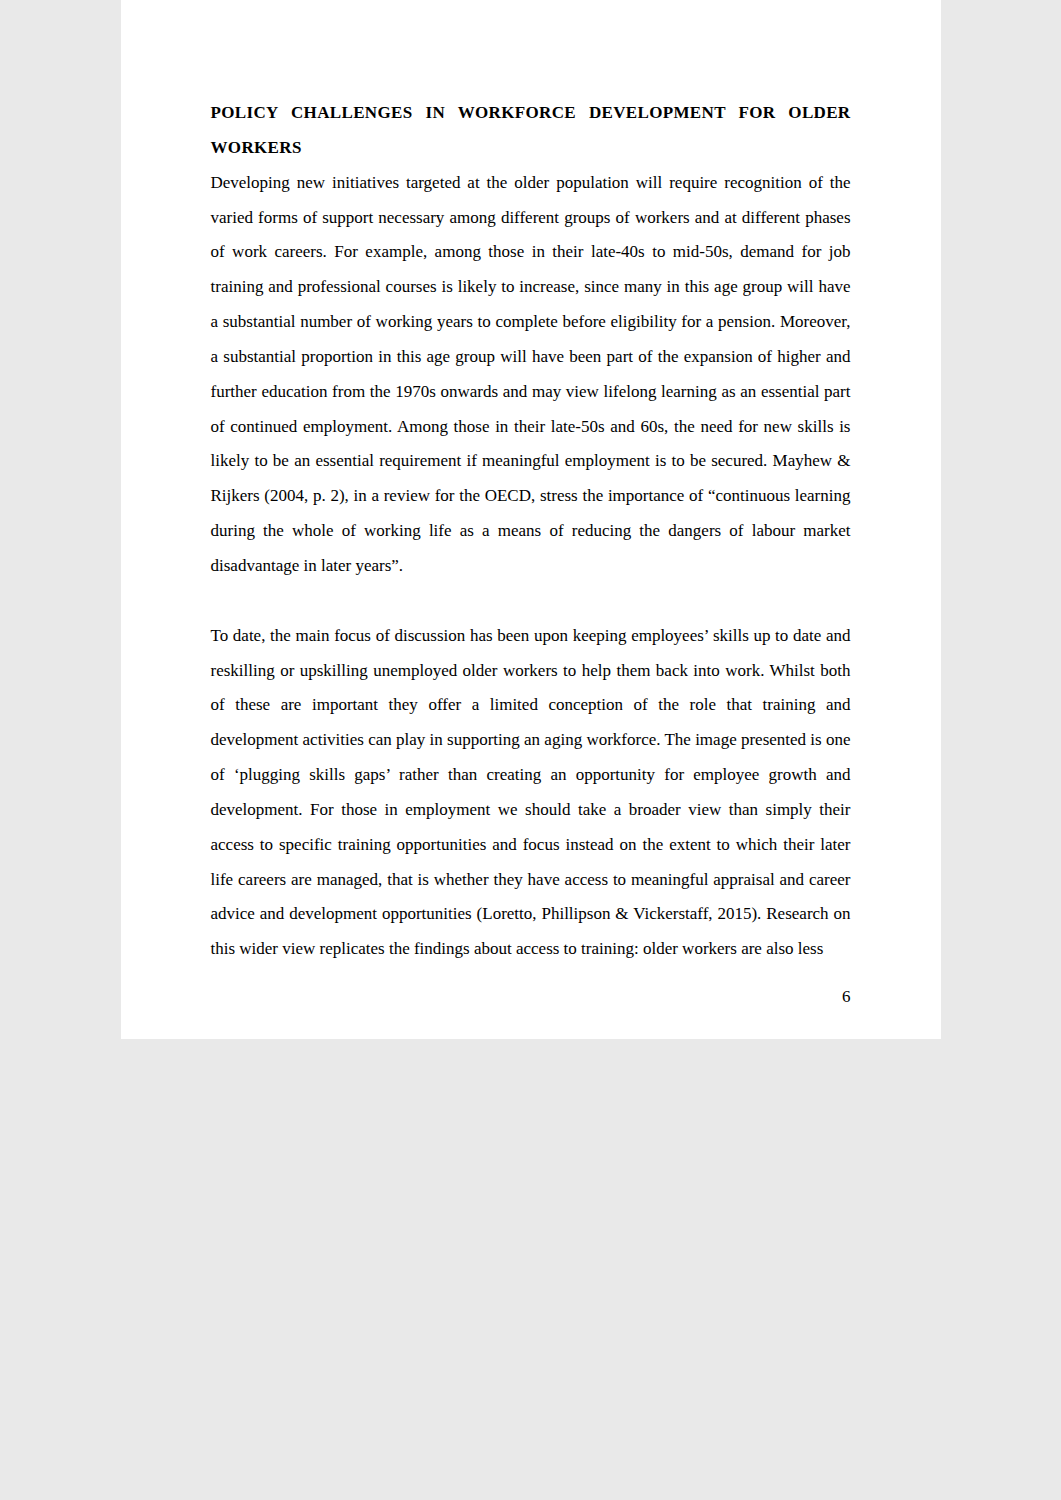Policy challenges in workforce development for older workers
Developing new initiatives targeted at the older population will require recognition of the varied forms of support necessary among different groups of workers and at different phases of work careers. For example, among those in their late-40s to mid-50s, demand for job training and professional courses is likely to increase, since many in this age group will have a substantial number of working years to complete before eligibility for a pension. Moreover, a substantial proportion in this age group will have been part of the expansion of higher and further education from the 1970s onwards and may view lifelong learning as an essential part of continued employment. Among those in their late-50s and 60s, the need for new skills is likely to be an essential requirement if meaningful employment is to be secured. Mayhew & Rijkers (2004, p. 2), in a review for the OECD, stress the importance of “continuous learning during the whole of working life as a means of reducing the dangers of labour market disadvantage in later years”.
To date, the main focus of discussion has been upon keeping employees’ skills up to date and reskilling or upskilling unemployed older workers to help them back into work. Whilst both of these are important they offer a limited conception of the role that training and development activities can play in supporting an aging workforce. The image presented is one of ‘plugging skills gaps’ rather than creating an opportunity for employee growth and development. For those in employment we should take a broader view than simply their access to specific training opportunities and focus instead on the extent to which their later life careers are managed, that is whether they have access to meaningful appraisal and career advice and development opportunities (Loretto, Phillipson & Vickerstaff, 2015). Research on this wider view replicates the findings about access to training: older workers are also less
6